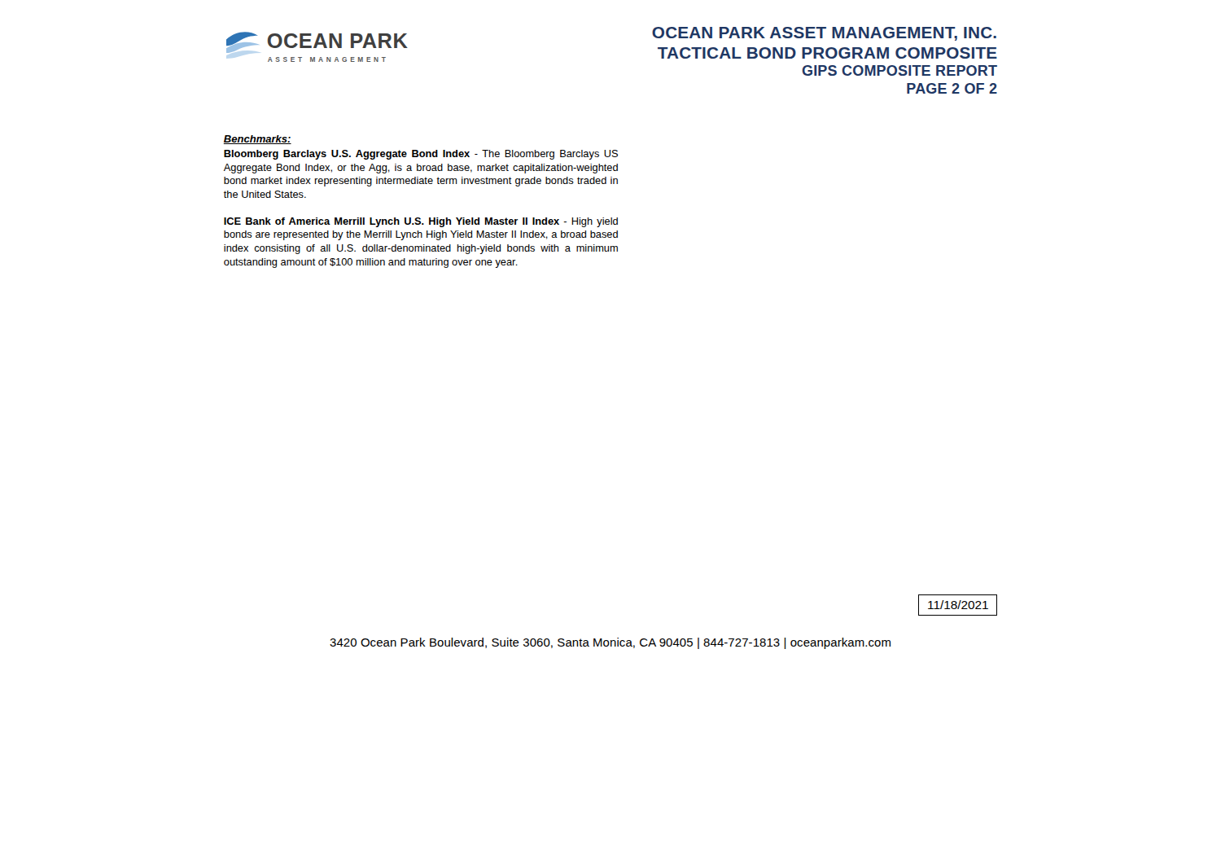Ocean Park Asset Management OCEAN PARK ASSET MANAGEMENT
OCEAN PARK ASSET MANAGEMENT, INC.
TACTICAL BOND PROGRAM COMPOSITE
GIPS COMPOSITE REPORT
PAGE 2 OF 2
Benchmarks:
Bloomberg Barclays U.S. Aggregate Bond Index - The Bloomberg Barclays US Aggregate Bond Index, or the Agg, is a broad base, market capitalization-weighted bond market index representing intermediate term investment grade bonds traded in the United States.
ICE Bank of America Merrill Lynch U.S. High Yield Master II Index - High yield bonds are represented by the Merrill Lynch High Yield Master II Index, a broad based index consisting of all U.S. dollar-denominated high-yield bonds with a minimum outstanding amount of $100 million and maturing over one year.
11/18/2021
3420 Ocean Park Boulevard, Suite 3060, Santa Monica, CA 90405 | 844-727-1813 | oceanparkam.com